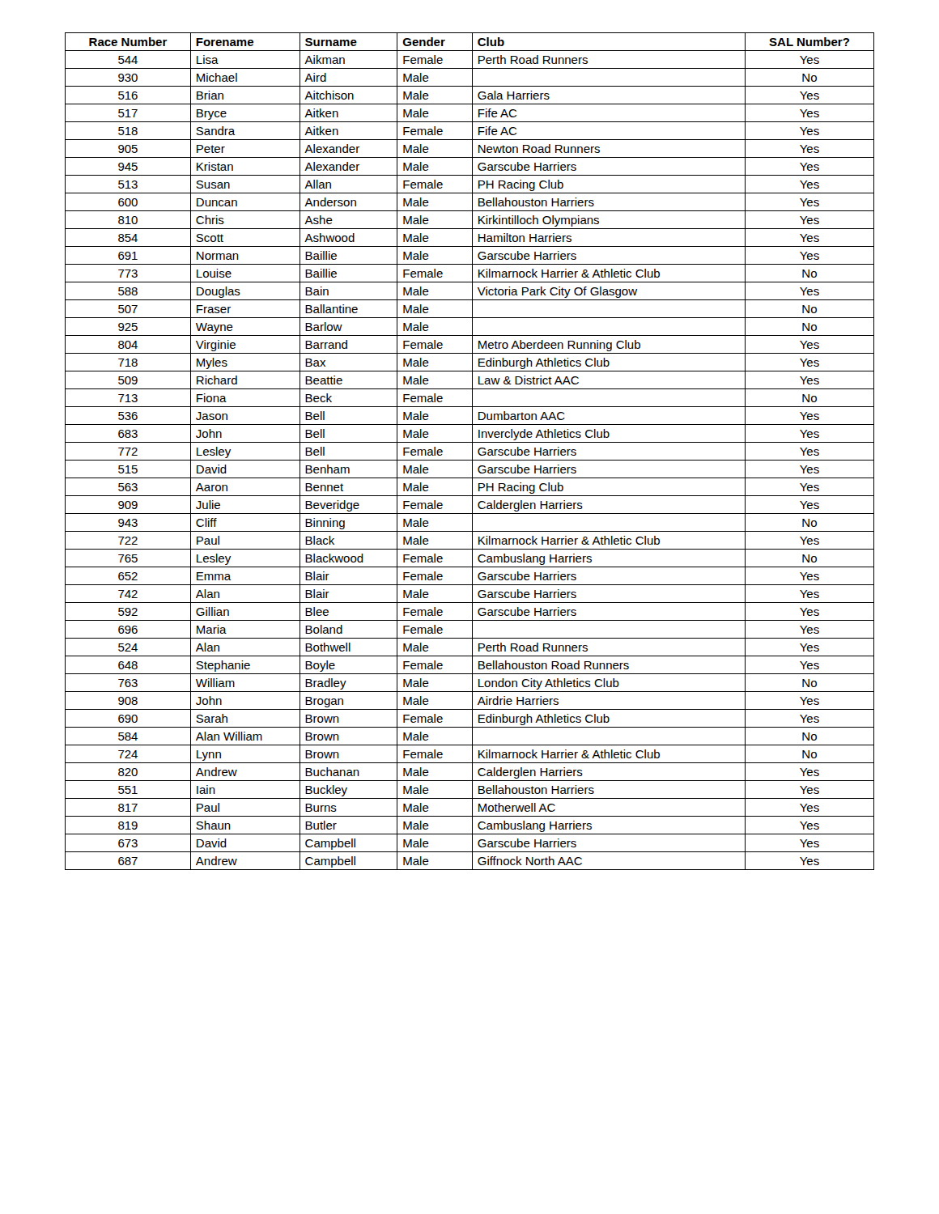| Race Number | Forename | Surname | Gender | Club | SAL Number? |
| --- | --- | --- | --- | --- | --- |
| 544 | Lisa | Aikman | Female | Perth Road Runners | Yes |
| 930 | Michael | Aird | Male | | No |
| 516 | Brian | Aitchison | Male | Gala Harriers | Yes |
| 517 | Bryce | Aitken | Male | Fife AC | Yes |
| 518 | Sandra | Aitken | Female | Fife AC | Yes |
| 905 | Peter | Alexander | Male | Newton Road Runners | Yes |
| 945 | Kristan | Alexander | Male | Garscube Harriers | Yes |
| 513 | Susan | Allan | Female | PH Racing Club | Yes |
| 600 | Duncan | Anderson | Male | Bellahouston Harriers | Yes |
| 810 | Chris | Ashe | Male | Kirkintilloch Olympians | Yes |
| 854 | Scott | Ashwood | Male | Hamilton Harriers | Yes |
| 691 | Norman | Baillie | Male | Garscube Harriers | Yes |
| 773 | Louise | Baillie | Female | Kilmarnock Harrier & Athletic Club | No |
| 588 | Douglas | Bain | Male | Victoria Park City Of Glasgow | Yes |
| 507 | Fraser | Ballantine | Male | | No |
| 925 | Wayne | Barlow | Male | | No |
| 804 | Virginie | Barrand | Female | Metro Aberdeen Running Club | Yes |
| 718 | Myles | Bax | Male | Edinburgh Athletics Club | Yes |
| 509 | Richard | Beattie | Male | Law & District AAC | Yes |
| 713 | Fiona | Beck | Female | | No |
| 536 | Jason | Bell | Male | Dumbarton AAC | Yes |
| 683 | John | Bell | Male | Inverclyde Athletics Club | Yes |
| 772 | Lesley | Bell | Female | Garscube Harriers | Yes |
| 515 | David | Benham | Male | Garscube Harriers | Yes |
| 563 | Aaron | Bennet | Male | PH Racing Club | Yes |
| 909 | Julie | Beveridge | Female | Calderglen Harriers | Yes |
| 943 | Cliff | Binning | Male | | No |
| 722 | Paul | Black | Male | Kilmarnock Harrier & Athletic Club | Yes |
| 765 | Lesley | Blackwood | Female | Cambuslang Harriers | No |
| 652 | Emma | Blair | Female | Garscube Harriers | Yes |
| 742 | Alan | Blair | Male | Garscube Harriers | Yes |
| 592 | Gillian | Blee | Female | Garscube Harriers | Yes |
| 696 | Maria | Boland | Female | | Yes |
| 524 | Alan | Bothwell | Male | Perth Road Runners | Yes |
| 648 | Stephanie | Boyle | Female | Bellahouston Road Runners | Yes |
| 763 | William | Bradley | Male | London City Athletics Club | No |
| 908 | John | Brogan | Male | Airdrie Harriers | Yes |
| 690 | Sarah | Brown | Female | Edinburgh Athletics Club | Yes |
| 584 | Alan William | Brown | Male | | No |
| 724 | Lynn | Brown | Female | Kilmarnock Harrier & Athletic Club | No |
| 820 | Andrew | Buchanan | Male | Calderglen Harriers | Yes |
| 551 | Iain | Buckley | Male | Bellahouston Harriers | Yes |
| 817 | Paul | Burns | Male | Motherwell AC | Yes |
| 819 | Shaun | Butler | Male | Cambuslang Harriers | Yes |
| 673 | David | Campbell | Male | Garscube Harriers | Yes |
| 687 | Andrew | Campbell | Male | Giffnock North AAC | Yes |